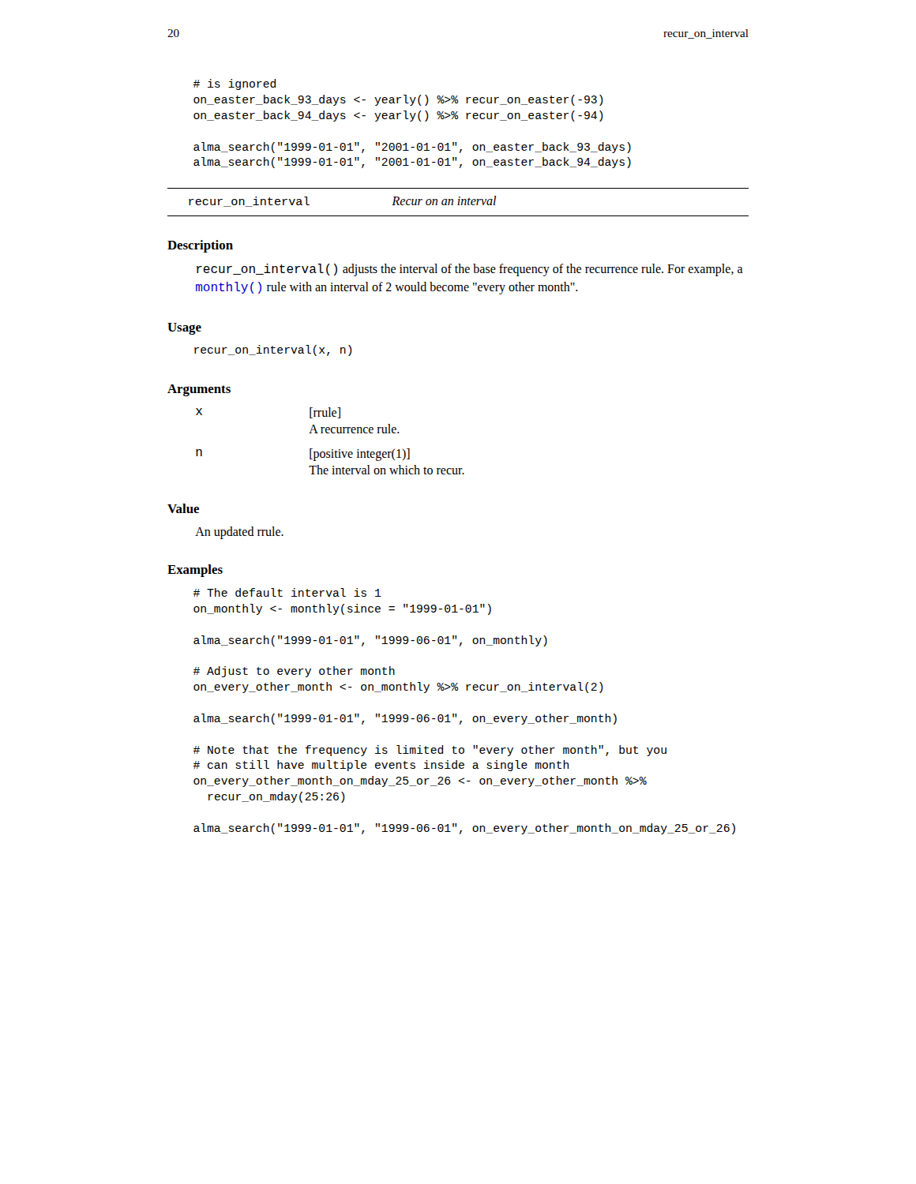20 recur_on_interval
# is ignored
on_easter_back_93_days <- yearly() %>% recur_on_easter(-93)
on_easter_back_94_days <- yearly() %>% recur_on_easter(-94)

alma_search("1999-01-01", "2001-01-01", on_easter_back_93_days)
alma_search("1999-01-01", "2001-01-01", on_easter_back_94_days)
recur_on_interval Recur on an interval
Description
recur_on_interval() adjusts the interval of the base frequency of the recurrence rule. For example, a monthly() rule with an interval of 2 would become "every other month".
Usage
recur_on_interval(x, n)
Arguments
x
[rrule] A recurrence rule.
n
[positive integer(1)] The interval on which to recur.
Value
An updated rrule.
Examples
# The default interval is 1
on_monthly <- monthly(since = "1999-01-01")

alma_search("1999-01-01", "1999-06-01", on_monthly)

# Adjust to every other month
on_every_other_month <- on_monthly %>% recur_on_interval(2)

alma_search("1999-01-01", "1999-06-01", on_every_other_month)

# Note that the frequency is limited to "every other month", but you
# can still have multiple events inside a single month
on_every_other_month_on_mday_25_or_26 <- on_every_other_month %>%
  recur_on_mday(25:26)

alma_search("1999-01-01", "1999-06-01", on_every_other_month_on_mday_25_or_26)